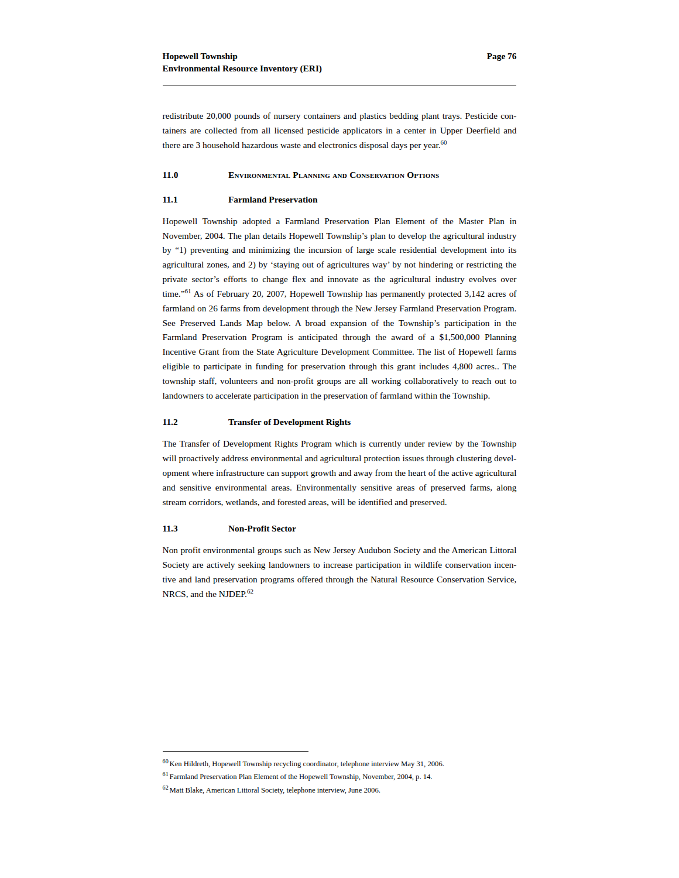Hopewell Township
Environmental Resource Inventory (ERI)
Page 76
redistribute 20,000 pounds of nursery containers and plastics bedding plant trays. Pesticide containers are collected from all licensed pesticide applicators in a center in Upper Deerfield and there are 3 household hazardous waste and electronics disposal days per year.60
11.0 Environmental Planning and Conservation Options
11.1 Farmland Preservation
Hopewell Township adopted a Farmland Preservation Plan Element of the Master Plan in November, 2004. The plan details Hopewell Township’s plan to develop the agricultural industry by “1) preventing and minimizing the incursion of large scale residential development into its agricultural zones, and 2) by ‘staying out of agricultures way’ by not hindering or restricting the private sector’s efforts to change flex and innovate as the agricultural industry evolves over time.”61 As of February 20, 2007, Hopewell Township has permanently protected 3,142 acres of farmland on 26 farms from development through the New Jersey Farmland Preservation Program. See Preserved Lands Map below. A broad expansion of the Township’s participation in the Farmland Preservation Program is anticipated through the award of a $1,500,000 Planning Incentive Grant from the State Agriculture Development Committee. The list of Hopewell farms eligible to participate in funding for preservation through this grant includes 4,800 acres.. The township staff, volunteers and non-profit groups are all working collaboratively to reach out to landowners to accelerate participation in the preservation of farmland within the Township.
11.2 Transfer of Development Rights
The Transfer of Development Rights Program which is currently under review by the Township will proactively address environmental and agricultural protection issues through clustering development where infrastructure can support growth and away from the heart of the active agricultural and sensitive environmental areas. Environmentally sensitive areas of preserved farms, along stream corridors, wetlands, and forested areas, will be identified and preserved.
11.3 Non-Profit Sector
Non profit environmental groups such as New Jersey Audubon Society and the American Littoral Society are actively seeking landowners to increase participation in wildlife conservation incentive and land preservation programs offered through the Natural Resource Conservation Service, NRCS, and the NJDEP.62
60 Ken Hildreth, Hopewell Township recycling coordinator, telephone interview May 31, 2006.
61 Farmland Preservation Plan Element of the Hopewell Township, November, 2004, p. 14.
62 Matt Blake, American Littoral Society, telephone interview, June 2006.